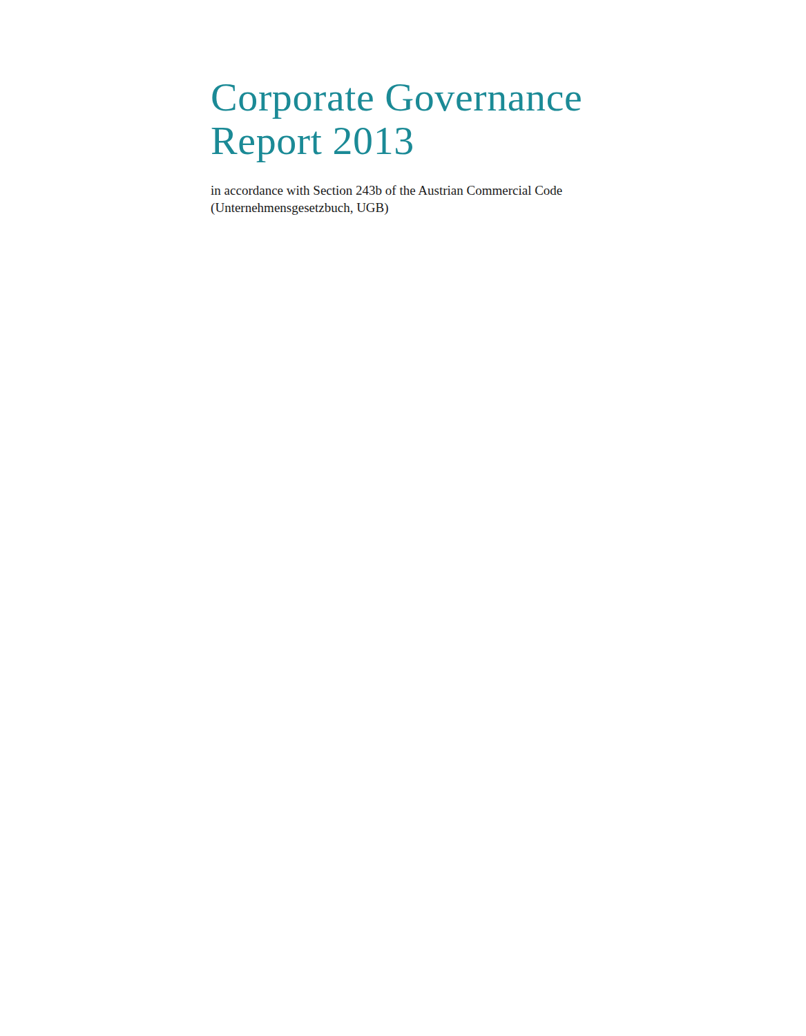Corporate Governance Report 2013
in accordance with Section 243b of the Austrian Commercial Code (Unternehmensgesetzbuch, UGB)